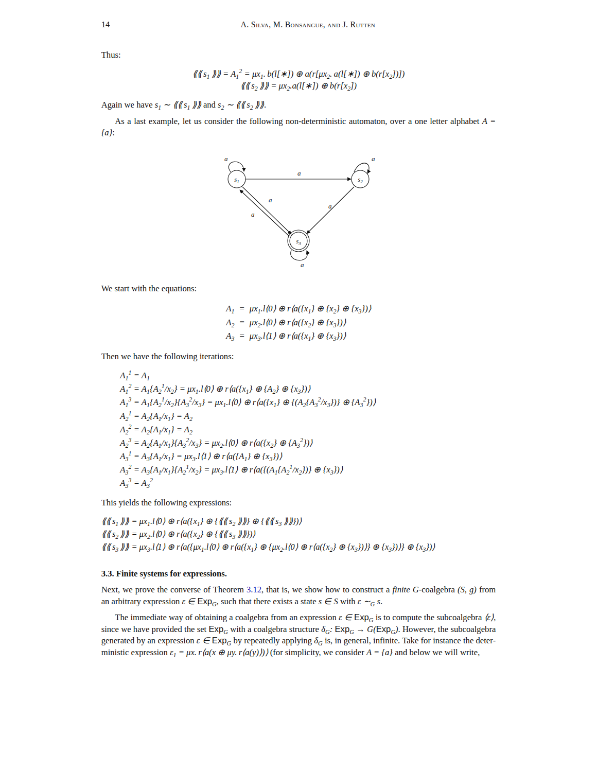14 A. Silva, M. Bonsangue, and J. Rutten
Thus:
⟪⟪ s1 ⟫⟫ = A12 = μx1. b(l[∗]) ⊕ a(r[μx2. a(l[∗]) ⊕ b(r[x2])]) ⟪⟪ s2 ⟫⟫ = μx2.a(l[∗]) ⊕ b(r[x2])
Again we have s1 ∼ ⟪⟪ s1 ⟫⟫ and s2 ∼ ⟪⟪ s2 ⟫⟫.
As a last example, let us consider the following non-deterministic automaton, over a one letter alphabet A = {a}:
s1 s2 s3 a a a a a a a
We start with the equations:
| A 1 | = | μx 1 .l⟨0⟩ ⊕ r⟨a({x 1 } ⊕ {x 2 } ⊕ {x 3 })⟩ |
| A 2 | = | μx 2 .l⟨0⟩ ⊕ r⟨a({x 2 } ⊕ {x 3 })⟩ |
| A 3 | = | μx 3 .l⟨1⟩ ⊕ r⟨a({x 1 } ⊕ {x 3 })⟩ |
Then we have the following iterations:
A11 = A1 A12 = A1{A21/x2} = μx1.l⟨0⟩ ⊕ r⟨a({x1} ⊕ {A2} ⊕ {x3})⟩ A13 = A1{A21/x2}{A32/x3} = μx1.l⟨0⟩ ⊕ r⟨a({x1} ⊕ {(A2{A32/x3})} ⊕ {A32})⟩ A21 = A2{A1/x1} = A2 A22 = A2{A1/x1} = A2 A23 = A2{A1/x1}{A32/x3} = μx2.l⟨0⟩ ⊕ r⟨a({x2} ⊕ {A32})⟩ A31 = A3{A1/x1} = μx3.l⟨1⟩ ⊕ r⟨a({A1} ⊕ {x3})⟩ A32 = A3{A1/x1}{A21/x2} = μx3.l⟨1⟩ ⊕ r⟨a({(A1{A21/x2})} ⊕ {x3})⟩ A33 = A32
This yields the following expressions:
⟪⟪ s1 ⟫⟫ = μx1.l⟨0⟩ ⊕ r⟨a({x1} ⊕ {⟪⟪ s2 ⟫⟫} ⊕ {⟪⟪ s3 ⟫⟫})⟩ ⟪⟪ s2 ⟫⟫ = μx2.l⟨0⟩ ⊕ r⟨a({x2} ⊕ {⟪⟪ s3 ⟫⟫})⟩ ⟪⟪ s3 ⟫⟫ = μx3.l⟨1⟩ ⊕ r⟨a({μx1.l⟨0⟩ ⊕ r⟨a({x1} ⊕ {μx2.l⟨0⟩ ⊕ r⟨a({x2} ⊕ {x3})⟩} ⊕ {x3})⟩} ⊕ {x3})⟩
3.3. Finite systems for expressions.
Next, we prove the converse of Theorem 3.12, that is, we show how to construct a finite G-coalgebra (S, g) from an arbitrary expression ε ∈ ExpG, such that there exists a state s ∈ S with ε ∼G s.
The immediate way of obtaining a coalgebra from an expression ε ∈ ExpG is to compute the subcoalgebra ⟨ε⟩, since we have provided the set ExpG with a coalgebra structure δG: ExpG → G(ExpG). However, the subcoalgebra generated by an expression ε ∈ ExpG by repeatedly applying δG is, in general, infinite. Take for instance the deterministic expression ε1 = μx. r⟨a(x ⊕ μy. r⟨a(y)⟩)⟩ (for simplicity, we consider A = {a} and below we will write,